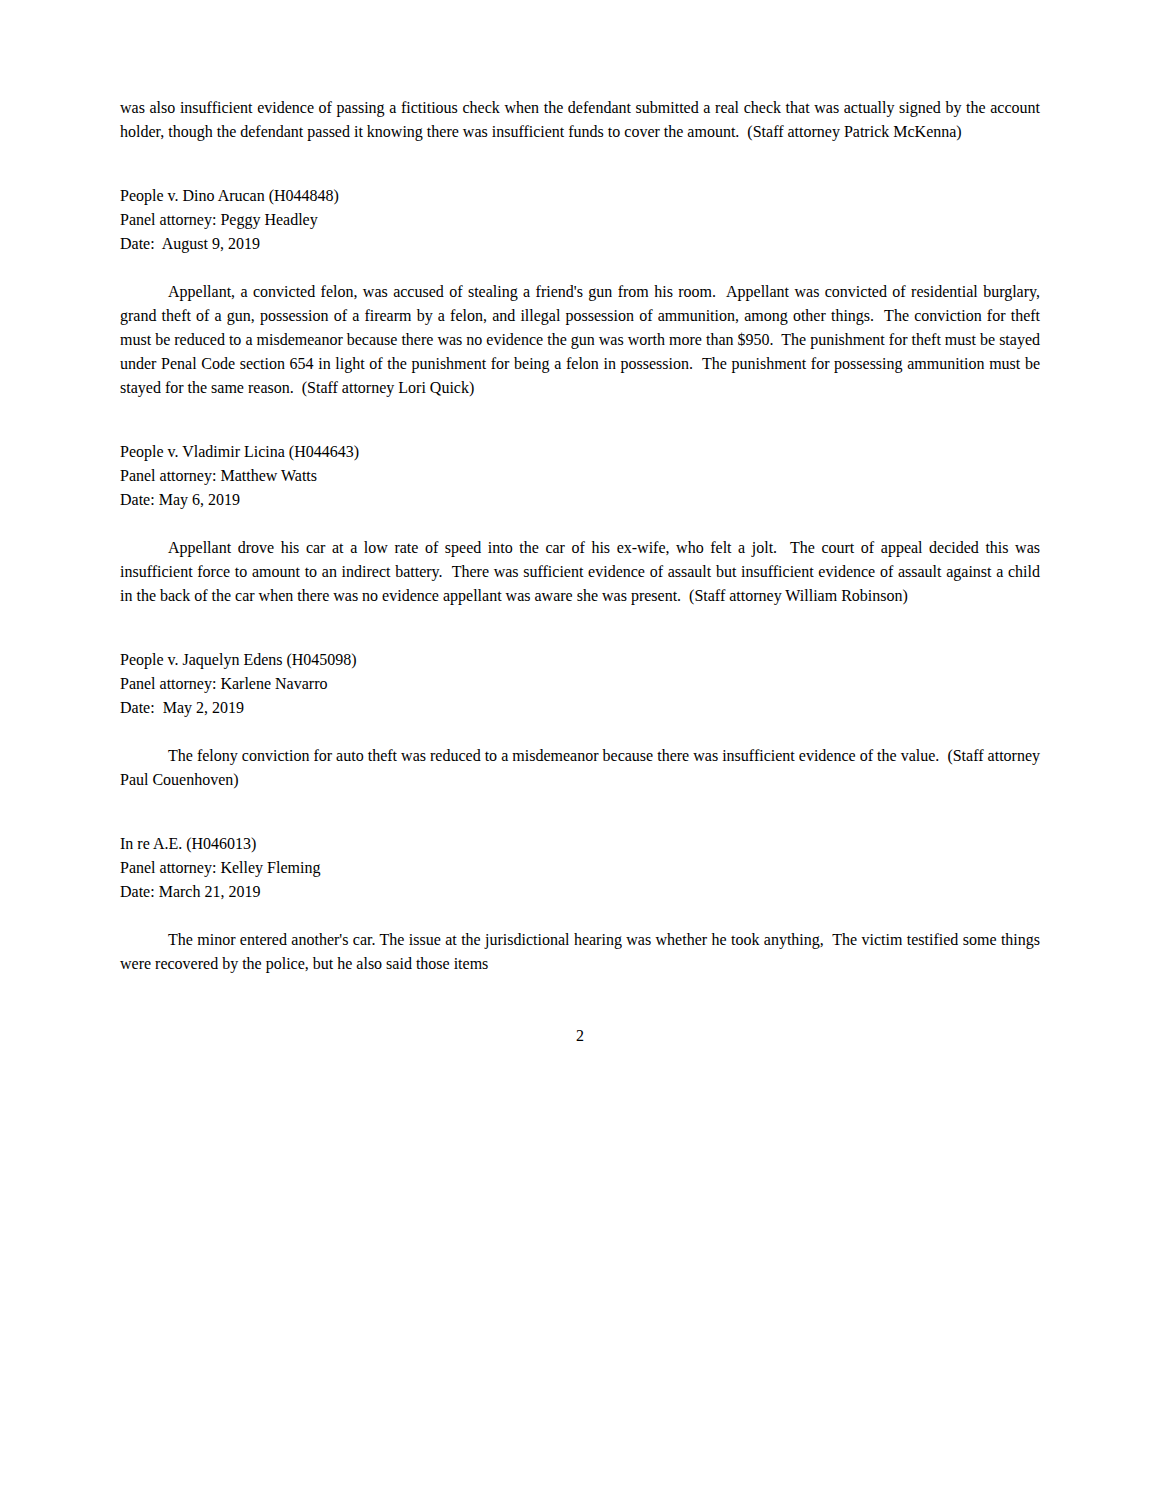was also insufficient evidence of passing a fictitious check when the defendant submitted a real check that was actually signed by the account holder, though the defendant passed it knowing there was insufficient funds to cover the amount. (Staff attorney Patrick McKenna)
People v. Dino Arucan (H044848)
Panel attorney: Peggy Headley
Date: August 9, 2019
Appellant, a convicted felon, was accused of stealing a friend's gun from his room. Appellant was convicted of residential burglary, grand theft of a gun, possession of a firearm by a felon, and illegal possession of ammunition, among other things. The conviction for theft must be reduced to a misdemeanor because there was no evidence the gun was worth more than $950. The punishment for theft must be stayed under Penal Code section 654 in light of the punishment for being a felon in possession. The punishment for possessing ammunition must be stayed for the same reason. (Staff attorney Lori Quick)
People v. Vladimir Licina (H044643)
Panel attorney: Matthew Watts
Date: May 6, 2019
Appellant drove his car at a low rate of speed into the car of his ex-wife, who felt a jolt. The court of appeal decided this was insufficient force to amount to an indirect battery. There was sufficient evidence of assault but insufficient evidence of assault against a child in the back of the car when there was no evidence appellant was aware she was present. (Staff attorney William Robinson)
People v. Jaquelyn Edens (H045098)
Panel attorney: Karlene Navarro
Date: May 2, 2019
The felony conviction for auto theft was reduced to a misdemeanor because there was insufficient evidence of the value. (Staff attorney Paul Couenhoven)
In re A.E. (H046013)
Panel attorney: Kelley Fleming
Date: March 21, 2019
The minor entered another's car. The issue at the jurisdictional hearing was whether he took anything, The victim testified some things were recovered by the police, but he also said those items
2